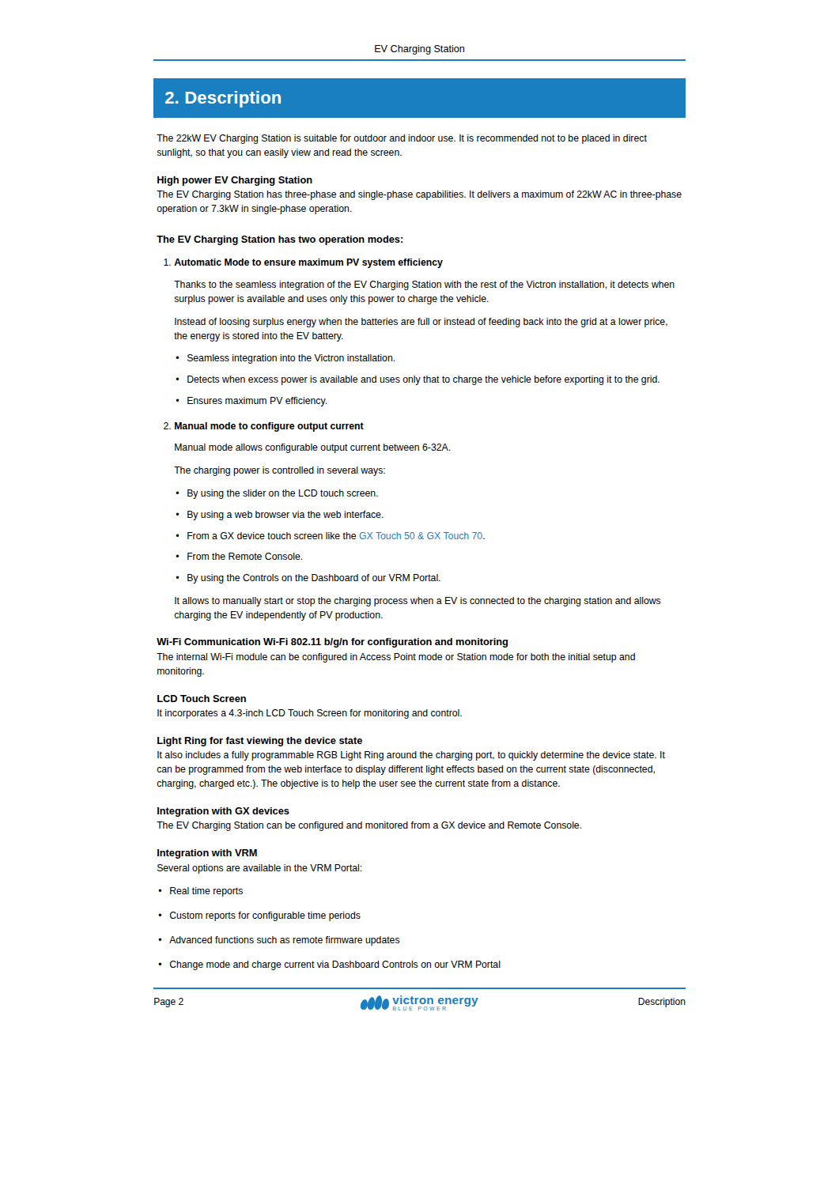EV Charging Station
2. Description
The 22kW EV Charging Station is suitable for outdoor and indoor use. It is recommended not to be placed in direct sunlight, so that you can easily view and read the screen.
High power EV Charging Station
The EV Charging Station has three-phase and single-phase capabilities. It delivers a maximum of 22kW AC in three-phase operation or 7.3kW in single-phase operation.
The EV Charging Station has two operation modes:
Automatic Mode to ensure maximum PV system efficiency
Thanks to the seamless integration of the EV Charging Station with the rest of the Victron installation, it detects when surplus power is available and uses only this power to charge the vehicle.
Instead of loosing surplus energy when the batteries are full or instead of feeding back into the grid at a lower price, the energy is stored into the EV battery.
Seamless integration into the Victron installation.
Detects when excess power is available and uses only that to charge the vehicle before exporting it to the grid.
Ensures maximum PV efficiency.
Manual mode to configure output current
Manual mode allows configurable output current between 6-32A.
The charging power is controlled in several ways:
By using the slider on the LCD touch screen.
By using a web browser via the web interface.
From a GX device touch screen like the GX Touch 50 & GX Touch 70.
From the Remote Console.
By using the Controls on the Dashboard of our VRM Portal.
It allows to manually start or stop the charging process when a EV is connected to the charging station and allows charging the EV independently of PV production.
Wi-Fi Communication Wi-Fi 802.11 b/g/n for configuration and monitoring
The internal Wi-Fi module can be configured in Access Point mode or Station mode for both the initial setup and monitoring.
LCD Touch Screen
It incorporates a 4.3-inch LCD Touch Screen for monitoring and control.
Light Ring for fast viewing the device state
It also includes a fully programmable RGB Light Ring around the charging port, to quickly determine the device state. It can be programmed from the web interface to display different light effects based on the current state (disconnected, charging, charged etc.). The objective is to help the user see the current state from a distance.
Integration with GX devices
The EV Charging Station can be configured and monitored from a GX device and Remote Console.
Integration with VRM
Several options are available in the VRM Portal:
Real time reports
Custom reports for configurable time periods
Advanced functions such as remote firmware updates
Change mode and charge current via Dashboard Controls on our VRM Portal
Page 2
victron energy
BLUE POWER
Description